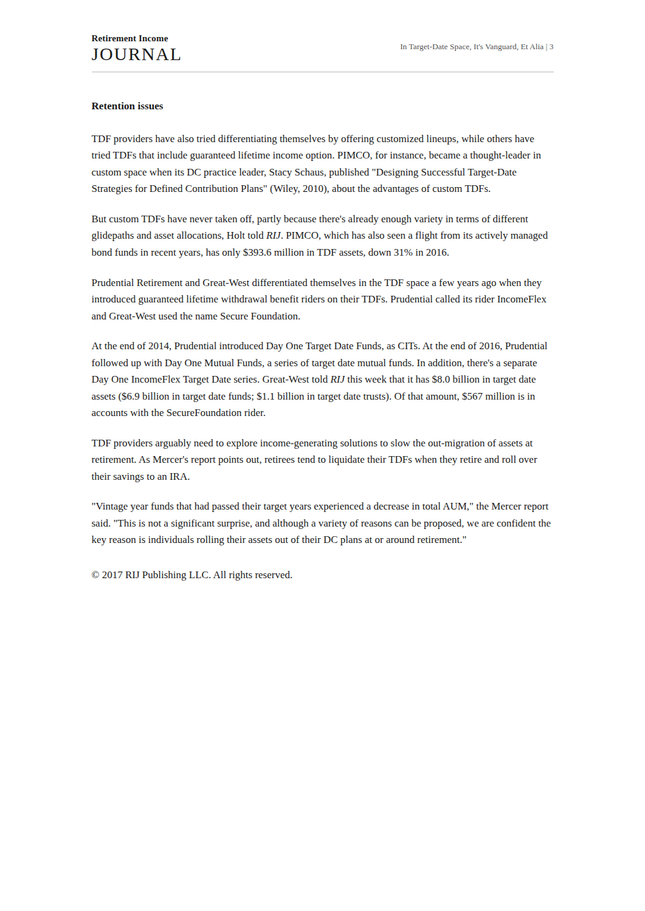Retirement Income JOURNAL
In Target-Date Space, It's Vanguard, Et Alia | 3
Retention issues
TDF providers have also tried differentiating themselves by offering customized lineups, while others have tried TDFs that include guaranteed lifetime income option. PIMCO, for instance, became a thought-leader in custom space when its DC practice leader, Stacy Schaus, published "Designing Successful Target-Date Strategies for Defined Contribution Plans" (Wiley, 2010), about the advantages of custom TDFs.
But custom TDFs have never taken off, partly because there's already enough variety in terms of different glidepaths and asset allocations, Holt told RIJ. PIMCO, which has also seen a flight from its actively managed bond funds in recent years, has only $393.6 million in TDF assets, down 31% in 2016.
Prudential Retirement and Great-West differentiated themselves in the TDF space a few years ago when they introduced guaranteed lifetime withdrawal benefit riders on their TDFs. Prudential called its rider IncomeFlex and Great-West used the name Secure Foundation.
At the end of 2014, Prudential introduced Day One Target Date Funds, as CITs. At the end of 2016, Prudential followed up with Day One Mutual Funds, a series of target date mutual funds. In addition, there's a separate Day One IncomeFlex Target Date series. Great-West told RIJ this week that it has $8.0 billion in target date assets ($6.9 billion in target date funds; $1.1 billion in target date trusts). Of that amount, $567 million is in accounts with the SecureFoundation rider.
TDF providers arguably need to explore income-generating solutions to slow the out-migration of assets at retirement. As Mercer's report points out, retirees tend to liquidate their TDFs when they retire and roll over their savings to an IRA.
"Vintage year funds that had passed their target years experienced a decrease in total AUM," the Mercer report said. "This is not a significant surprise, and although a variety of reasons can be proposed, we are confident the key reason is individuals rolling their assets out of their DC plans at or around retirement."
© 2017 RIJ Publishing LLC. All rights reserved.